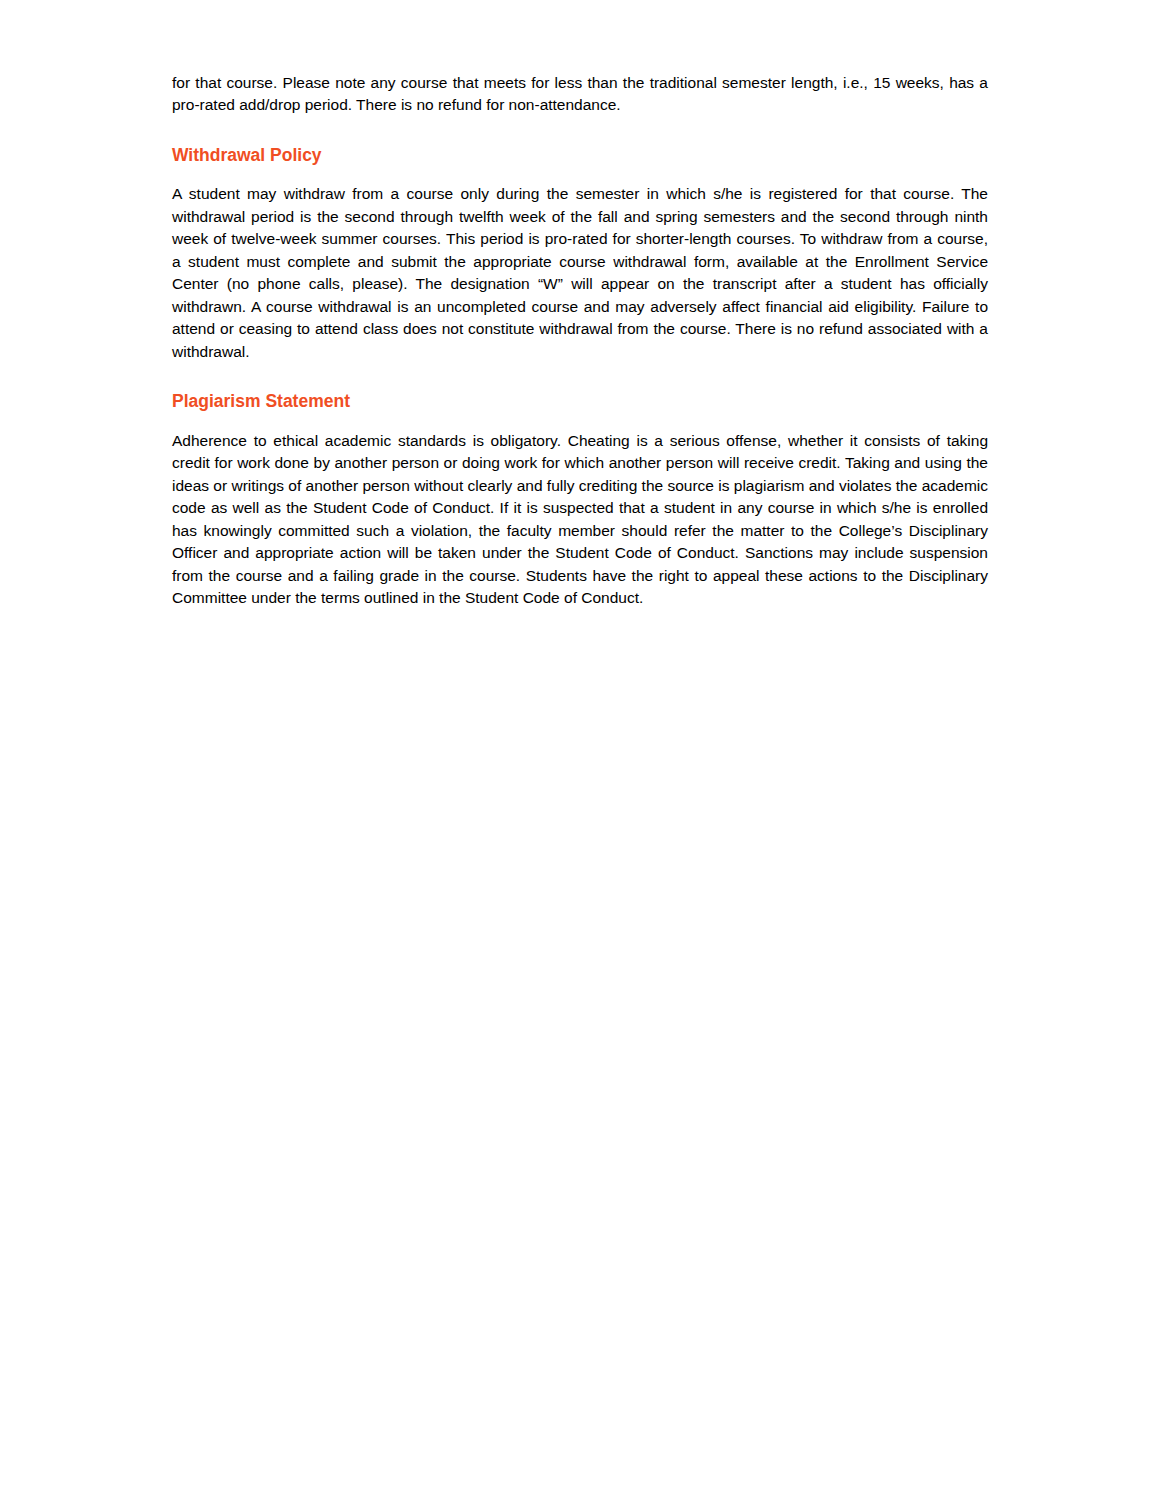for that course. Please note any course that meets for less than the traditional semester length, i.e., 15 weeks, has a pro-rated add/drop period. There is no refund for non-attendance.
Withdrawal Policy
A student may withdraw from a course only during the semester in which s/he is registered for that course. The withdrawal period is the second through twelfth week of the fall and spring semesters and the second through ninth week of twelve-week summer courses. This period is pro-rated for shorter-length courses. To withdraw from a course, a student must complete and submit the appropriate course withdrawal form, available at the Enrollment Service Center (no phone calls, please). The designation “W” will appear on the transcript after a student has officially withdrawn. A course withdrawal is an uncompleted course and may adversely affect financial aid eligibility. Failure to attend or ceasing to attend class does not constitute withdrawal from the course. There is no refund associated with a withdrawal.
Plagiarism Statement
Adherence to ethical academic standards is obligatory. Cheating is a serious offense, whether it consists of taking credit for work done by another person or doing work for which another person will receive credit. Taking and using the ideas or writings of another person without clearly and fully crediting the source is plagiarism and violates the academic code as well as the Student Code of Conduct. If it is suspected that a student in any course in which s/he is enrolled has knowingly committed such a violation, the faculty member should refer the matter to the College’s Disciplinary Officer and appropriate action will be taken under the Student Code of Conduct. Sanctions may include suspension from the course and a failing grade in the course. Students have the right to appeal these actions to the Disciplinary Committee under the terms outlined in the Student Code of Conduct.